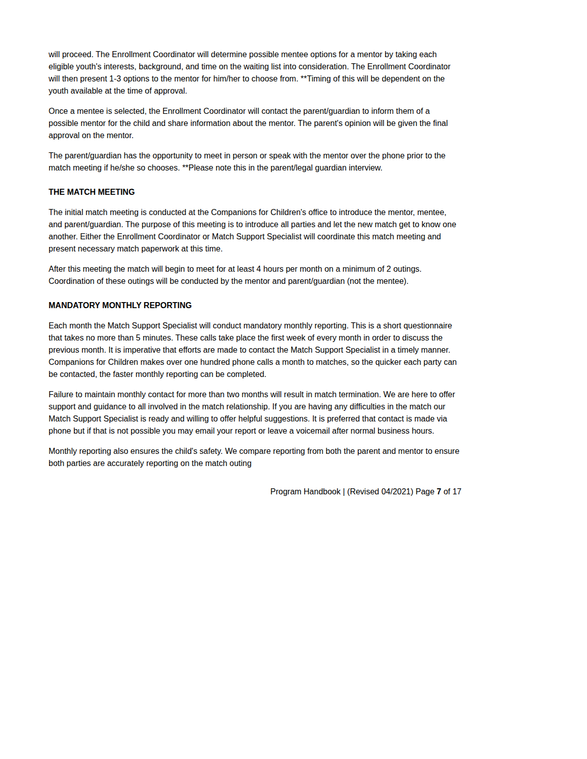will proceed. The Enrollment Coordinator will determine possible mentee options for a mentor by taking each eligible youth's interests, background, and time on the waiting list into consideration. The Enrollment Coordinator will then present 1-3 options to the mentor for him/her to choose from. **Timing of this will be dependent on the youth available at the time of approval.
Once a mentee is selected, the Enrollment Coordinator will contact the parent/guardian to inform them of a possible mentor for the child and share information about the mentor. The parent's opinion will be given the final approval on the mentor.
The parent/guardian has the opportunity to meet in person or speak with the mentor over the phone prior to the match meeting if he/she so chooses. **Please note this in the parent/legal guardian interview.
The Match Meeting
The initial match meeting is conducted at the Companions for Children's office to introduce the mentor, mentee, and parent/guardian. The purpose of this meeting is to introduce all parties and let the new match get to know one another. Either the Enrollment Coordinator or Match Support Specialist will coordinate this match meeting and present necessary match paperwork at this time.
After this meeting the match will begin to meet for at least 4 hours per month on a minimum of 2 outings. Coordination of these outings will be conducted by the mentor and parent/guardian (not the mentee).
Mandatory Monthly Reporting
Each month the Match Support Specialist will conduct mandatory monthly reporting. This is a short questionnaire that takes no more than 5 minutes. These calls take place the first week of every month in order to discuss the previous month. It is imperative that efforts are made to contact the Match Support Specialist in a timely manner. Companions for Children makes over one hundred phone calls a month to matches, so the quicker each party can be contacted, the faster monthly reporting can be completed.
Failure to maintain monthly contact for more than two months will result in match termination. We are here to offer support and guidance to all involved in the match relationship. If you are having any difficulties in the match our Match Support Specialist is ready and willing to offer helpful suggestions. It is preferred that contact is made via phone but if that is not possible you may email your report or leave a voicemail after normal business hours.
Monthly reporting also ensures the child's safety. We compare reporting from both the parent and mentor to ensure both parties are accurately reporting on the match outing
Program Handbook | (Revised 04/2021) Page 7 of 17